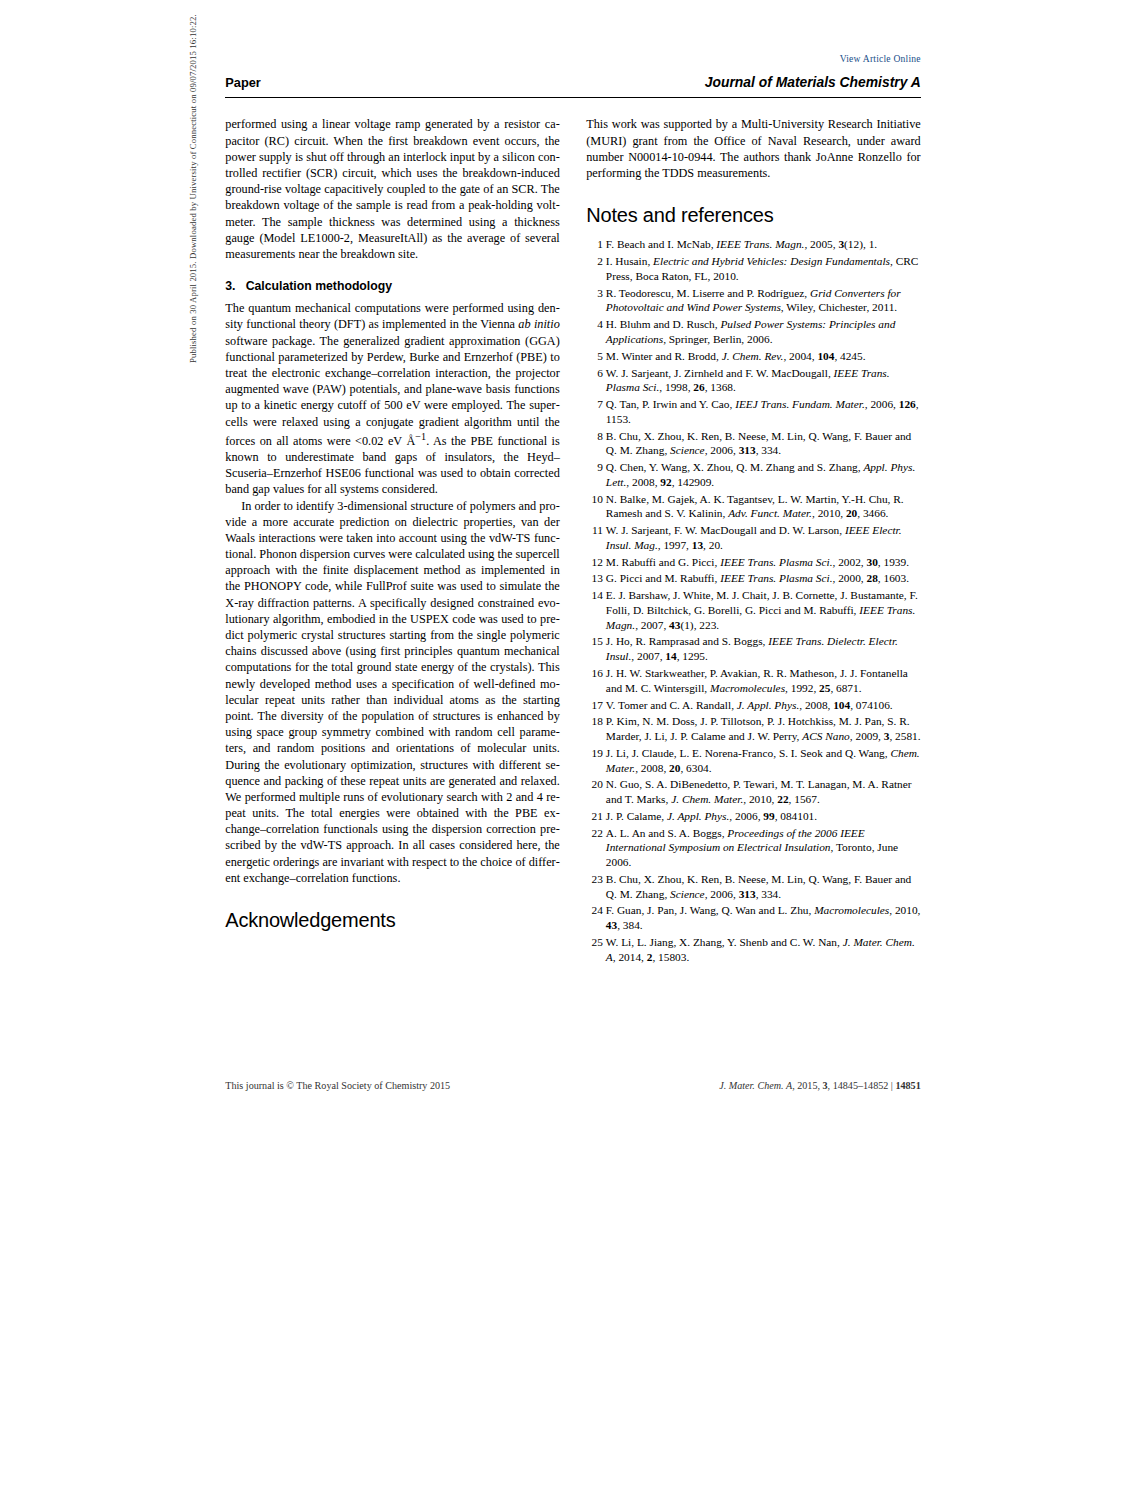View Article Online
Paper
Journal of Materials Chemistry A
Published on 30 April 2015. Downloaded by University of Connecticut on 09/07/2015 16:10:22.
performed using a linear voltage ramp generated by a resistor capacitor (RC) circuit. When the first breakdown event occurs, the power supply is shut off through an interlock input by a silicon controlled rectifier (SCR) circuit, which uses the breakdown-induced ground-rise voltage capacitively coupled to the gate of an SCR. The breakdown voltage of the sample is read from a peak-holding voltmeter. The sample thickness was determined using a thickness gauge (Model LE1000-2, MeasureItAll) as the average of several measurements near the breakdown site.
3. Calculation methodology
The quantum mechanical computations were performed using density functional theory (DFT) as implemented in the Vienna ab initio software package. The generalized gradient approximation (GGA) functional parameterized by Perdew, Burke and Ernzerhof (PBE) to treat the electronic exchange–correlation interaction, the projector augmented wave (PAW) potentials, and plane-wave basis functions up to a kinetic energy cutoff of 500 eV were employed. The supercells were relaxed using a conjugate gradient algorithm until the forces on all atoms were <0.02 eV Å−1. As the PBE functional is known to underestimate band gaps of insulators, the Heyd–Scuseria–Ernzerhof HSE06 functional was used to obtain corrected band gap values for all systems considered.
In order to identify 3-dimensional structure of polymers and provide a more accurate prediction on dielectric properties, van der Waals interactions were taken into account using the vdW-TS functional. Phonon dispersion curves were calculated using the supercell approach with the finite displacement method as implemented in the PHONOPY code, while FullProf suite was used to simulate the X-ray diffraction patterns. A specifically designed constrained evolutionary algorithm, embodied in the USPEX code was used to predict polymeric crystal structures starting from the single polymeric chains discussed above (using first principles quantum mechanical computations for the total ground state energy of the crystals). This newly developed method uses a specification of well-defined molecular repeat units rather than individual atoms as the starting point. The diversity of the population of structures is enhanced by using space group symmetry combined with random cell parameters, and random positions and orientations of molecular units. During the evolutionary optimization, structures with different sequence and packing of these repeat units are generated and relaxed. We performed multiple runs of evolutionary search with 2 and 4 repeat units. The total energies were obtained with the PBE exchange–correlation functionals using the dispersion correction prescribed by the vdW-TS approach. In all cases considered here, the energetic orderings are invariant with respect to the choice of different exchange–correlation functions.
Acknowledgements
This work was supported by a Multi-University Research Initiative (MURI) grant from the Office of Naval Research, under award number N00014-10-0944. The authors thank JoAnne Ronzello for performing the TDDS measurements.
Notes and references
F. Beach and I. McNab, IEEE Trans. Magn., 2005, 3(12), 1.
I. Husain, Electric and Hybrid Vehicles: Design Fundamentals, CRC Press, Boca Raton, FL, 2010.
R. Teodorescu, M. Liserre and P. Rodríguez, Grid Converters for Photovoltaic and Wind Power Systems, Wiley, Chichester, 2011.
H. Bluhm and D. Rusch, Pulsed Power Systems: Principles and Applications, Springer, Berlin, 2006.
M. Winter and R. Brodd, J. Chem. Rev., 2004, 104, 4245.
W. J. Sarjeant, J. Zirnheld and F. W. MacDougall, IEEE Trans. Plasma Sci., 1998, 26, 1368.
Q. Tan, P. Irwin and Y. Cao, IEEJ Trans. Fundam. Mater., 2006, 126, 1153.
B. Chu, X. Zhou, K. Ren, B. Neese, M. Lin, Q. Wang, F. Bauer and Q. M. Zhang, Science, 2006, 313, 334.
Q. Chen, Y. Wang, X. Zhou, Q. M. Zhang and S. Zhang, Appl. Phys. Lett., 2008, 92, 142909.
N. Balke, M. Gajek, A. K. Tagantsev, L. W. Martin, Y.-H. Chu, R. Ramesh and S. V. Kalinin, Adv. Funct. Mater., 2010, 20, 3466.
W. J. Sarjeant, F. W. MacDougall and D. W. Larson, IEEE Electr. Insul. Mag., 1997, 13, 20.
M. Rabuffi and G. Picci, IEEE Trans. Plasma Sci., 2002, 30, 1939.
G. Picci and M. Rabuffi, IEEE Trans. Plasma Sci., 2000, 28, 1603.
E. J. Barshaw, J. White, M. J. Chait, J. B. Cornette, J. Bustamante, F. Folli, D. Biltchick, G. Borelli, G. Picci and M. Rabuffi, IEEE Trans. Magn., 2007, 43(1), 223.
J. Ho, R. Ramprasad and S. Boggs, IEEE Trans. Dielectr. Electr. Insul., 2007, 14, 1295.
J. H. W. Starkweather, P. Avakian, R. R. Matheson, J. J. Fontanella and M. C. Wintersgill, Macromolecules, 1992, 25, 6871.
V. Tomer and C. A. Randall, J. Appl. Phys., 2008, 104, 074106.
P. Kim, N. M. Doss, J. P. Tillotson, P. J. Hotchkiss, M. J. Pan, S. R. Marder, J. Li, J. P. Calame and J. W. Perry, ACS Nano, 2009, 3, 2581.
J. Li, J. Claude, L. E. Norena-Franco, S. I. Seok and Q. Wang, Chem. Mater., 2008, 20, 6304.
N. Guo, S. A. DiBenedetto, P. Tewari, M. T. Lanagan, M. A. Ratner and T. Marks, J. Chem. Mater., 2010, 22, 1567.
J. P. Calame, J. Appl. Phys., 2006, 99, 084101.
A. L. An and S. A. Boggs, Proceedings of the 2006 IEEE International Symposium on Electrical Insulation, Toronto, June 2006.
B. Chu, X. Zhou, K. Ren, B. Neese, M. Lin, Q. Wang, F. Bauer and Q. M. Zhang, Science, 2006, 313, 334.
F. Guan, J. Pan, J. Wang, Q. Wan and L. Zhu, Macromolecules, 2010, 43, 384.
W. Li, L. Jiang, X. Zhang, Y. Shenb and C. W. Nan, J. Mater. Chem. A, 2014, 2, 15803.
This journal is © The Royal Society of Chemistry 2015
J. Mater. Chem. A, 2015, 3, 14845–14852 | 14851